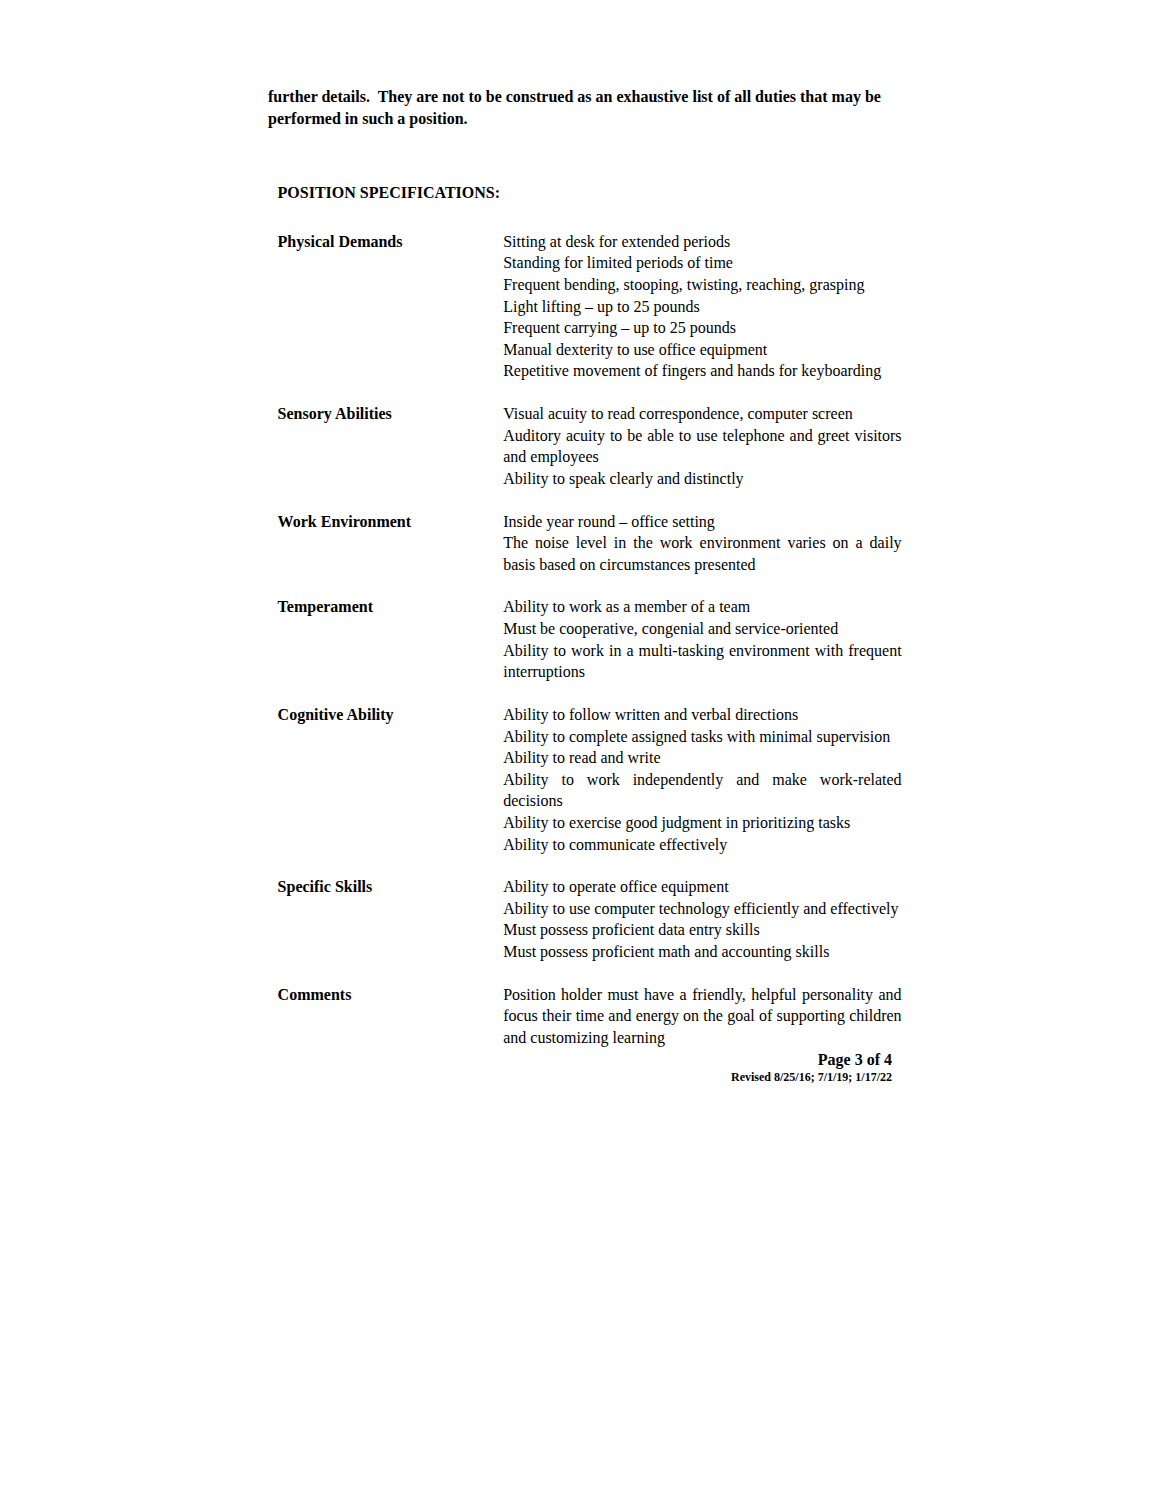further details. They are not to be construed as an exhaustive list of all duties that may be performed in such a position.
POSITION SPECIFICATIONS:
| Physical Demands | Sitting at desk for extended periods Standing for limited periods of time Frequent bending, stooping, twisting, reaching, grasping Light lifting – up to 25 pounds Frequent carrying – up to 25 pounds Manual dexterity to use office equipment Repetitive movement of fingers and hands for keyboarding |
| Sensory Abilities | Visual acuity to read correspondence, computer screen Auditory acuity to be able to use telephone and greet visitors and employees Ability to speak clearly and distinctly |
| Work Environment | Inside year round – office setting The noise level in the work environment varies on a daily basis based on circumstances presented |
| Temperament | Ability to work as a member of a team Must be cooperative, congenial and service-oriented Ability to work in a multi-tasking environment with frequent interruptions |
| Cognitive Ability | Ability to follow written and verbal directions Ability to complete assigned tasks with minimal supervision Ability to read and write Ability to work independently and make work-related decisions Ability to exercise good judgment in prioritizing tasks Ability to communicate effectively |
| Specific Skills | Ability to operate office equipment Ability to use computer technology efficiently and effectively Must possess proficient data entry skills Must possess proficient math and accounting skills |
| Comments | Position holder must have a friendly, helpful personality and focus their time and energy on the goal of supporting children and customizing learning |
Page 3 of 4
Revised 8/25/16; 7/1/19; 1/17/22